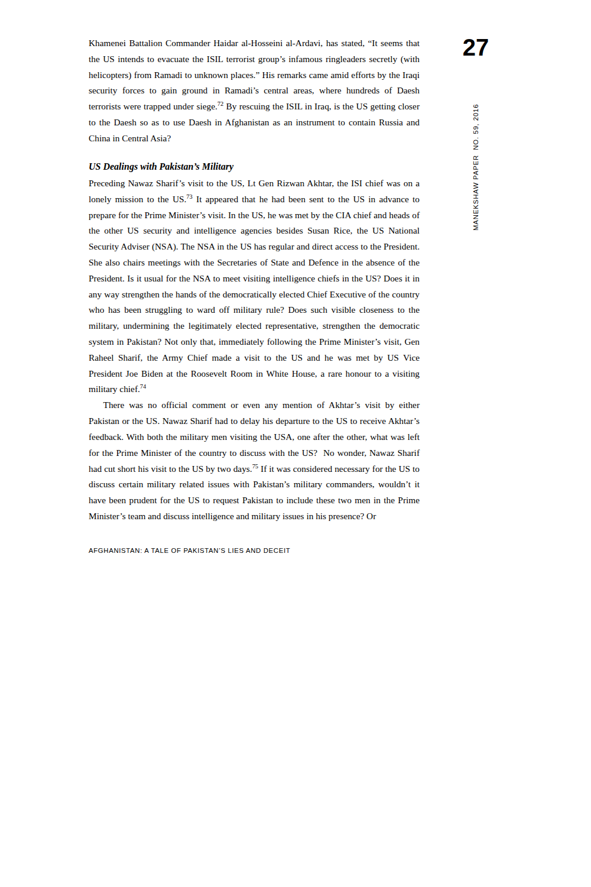27
Manekshaw Paper No. 59, 2016
Khamenei Battalion Commander Haidar al-Hosseini al-Ardavi, has stated, “It seems that the US intends to evacuate the ISIL terrorist group’s infamous ringleaders secretly (with helicopters) from Ramadi to unknown places.” His remarks came amid efforts by the Iraqi security forces to gain ground in Ramadi’s central areas, where hundreds of Daesh terrorists were trapped under siege.72 By rescuing the ISIL in Iraq, is the US getting closer to the Daesh so as to use Daesh in Afghanistan as an instrument to contain Russia and China in Central Asia?
US Dealings with Pakistan’s Military
Preceding Nawaz Sharif’s visit to the US, Lt Gen Rizwan Akhtar, the ISI chief was on a lonely mission to the US.73 It appeared that he had been sent to the US in advance to prepare for the Prime Minister’s visit. In the US, he was met by the CIA chief and heads of the other US security and intelligence agencies besides Susan Rice, the US National Security Adviser (NSA). The NSA in the US has regular and direct access to the President. She also chairs meetings with the Secretaries of State and Defence in the absence of the President. Is it usual for the NSA to meet visiting intelligence chiefs in the US? Does it in any way strengthen the hands of the democratically elected Chief Executive of the country who has been struggling to ward off military rule? Does such visible closeness to the military, undermining the legitimately elected representative, strengthen the democratic system in Pakistan? Not only that, immediately following the Prime Minister’s visit, Gen Raheel Sharif, the Army Chief made a visit to the US and he was met by US Vice President Joe Biden at the Roosevelt Room in White House, a rare honour to a visiting military chief.74
There was no official comment or even any mention of Akhtar’s visit by either Pakistan or the US. Nawaz Sharif had to delay his departure to the US to receive Akhtar’s feedback. With both the military men visiting the USA, one after the other, what was left for the Prime Minister of the country to discuss with the US? No wonder, Nawaz Sharif had cut short his visit to the US by two days.75 If it was considered necessary for the US to discuss certain military related issues with Pakistan’s military commanders, wouldn’t it have been prudent for the US to request Pakistan to include these two men in the Prime Minister’s team and discuss intelligence and military issues in his presence? Or
Afghanistan: A Tale of Pakistan’s Lies and Deceit